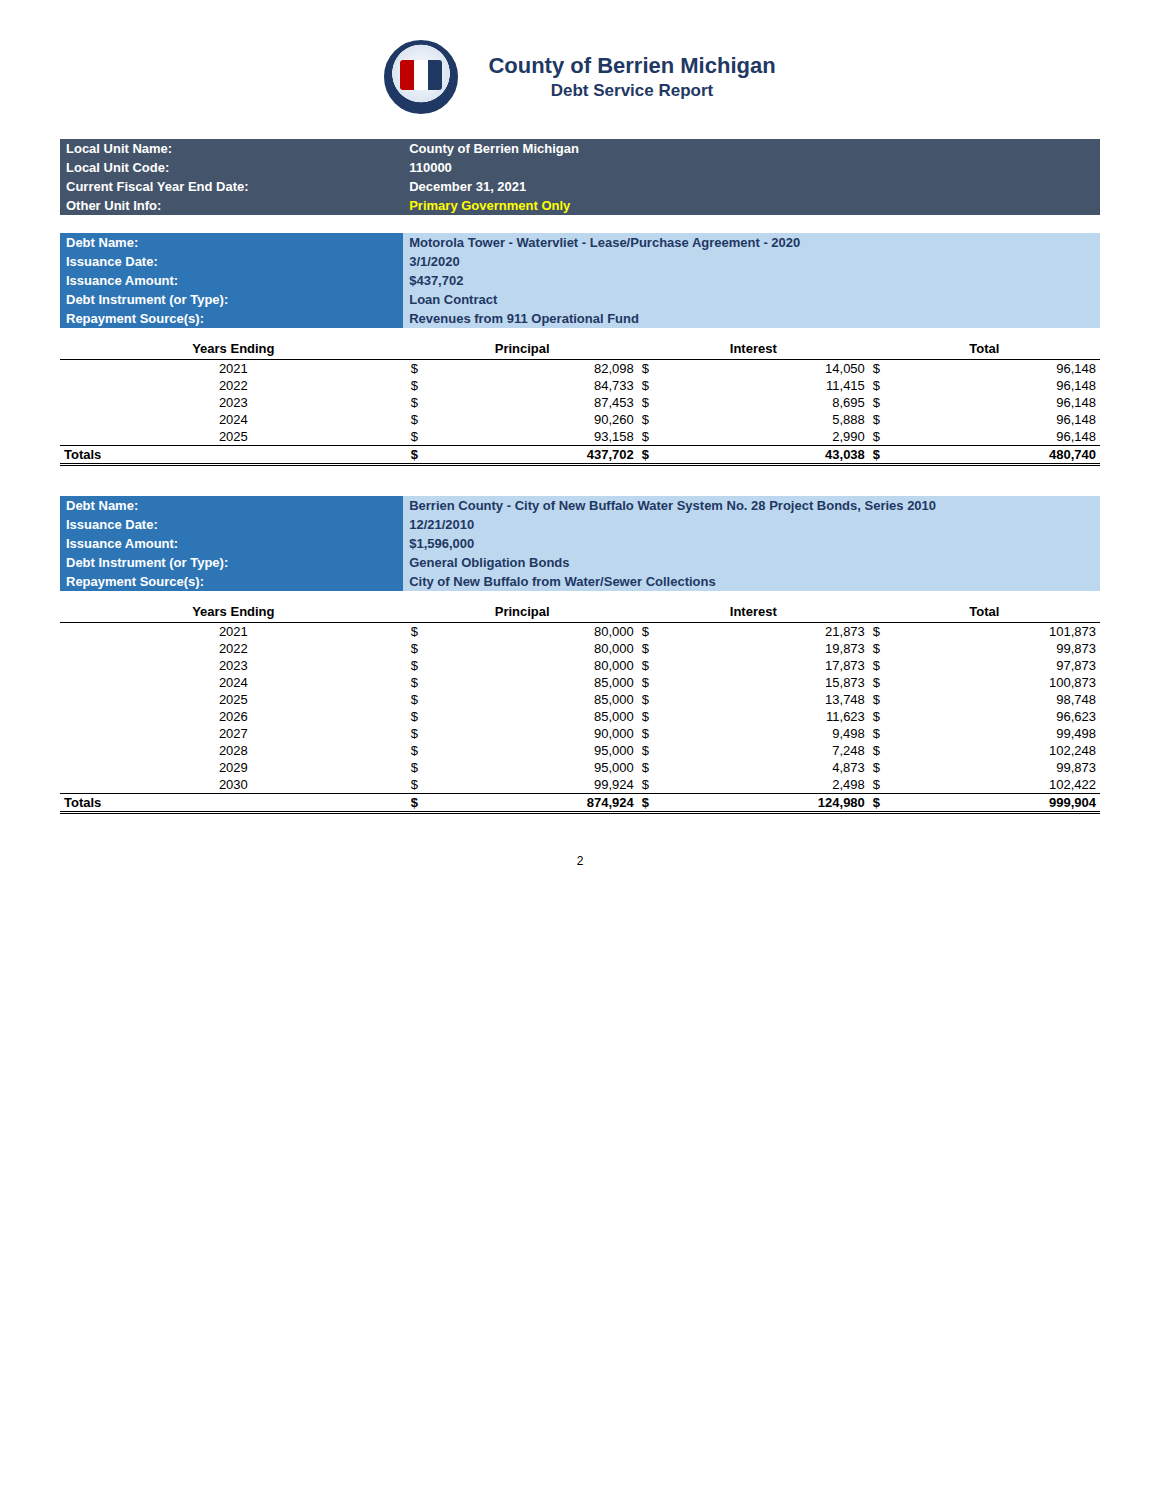County of Berrien Michigan
Debt Service Report
| Local Unit Name: | County of Berrien Michigan |
| Local Unit Code: | 110000 |
| Current Fiscal Year End Date: | December 31, 2021 |
| Other Unit Info: | Primary Government Only |
| Debt Name: | Motorola Tower - Watervliet - Lease/Purchase Agreement - 2020 |
| Issuance Date: | 3/1/2020 |
| Issuance Amount: | $437,702 |
| Debt Instrument (or Type): | Loan Contract |
| Repayment Source(s): | Revenues from 911 Operational Fund |
| Years Ending | Principal | Interest | Total |
| --- | --- | --- | --- |
| 2021 | $ | 82,098 | $ | 14,050 | $ | 96,148 |
| 2022 | $ | 84,733 | $ | 11,415 | $ | 96,148 |
| 2023 | $ | 87,453 | $ | 8,695 | $ | 96,148 |
| 2024 | $ | 90,260 | $ | 5,888 | $ | 96,148 |
| 2025 | $ | 93,158 | $ | 2,990 | $ | 96,148 |
| Totals | $ | 437,702 | $ | 43,038 | $ | 480,740 |
| Debt Name: | Berrien County - City of New Buffalo Water System No. 28 Project Bonds, Series 2010 |
| Issuance Date: | 12/21/2010 |
| Issuance Amount: | $1,596,000 |
| Debt Instrument (or Type): | General Obligation Bonds |
| Repayment Source(s): | City of New Buffalo from Water/Sewer Collections |
| Years Ending | Principal | Interest | Total |
| --- | --- | --- | --- |
| 2021 | $ | 80,000 | $ | 21,873 | $ | 101,873 |
| 2022 | $ | 80,000 | $ | 19,873 | $ | 99,873 |
| 2023 | $ | 80,000 | $ | 17,873 | $ | 97,873 |
| 2024 | $ | 85,000 | $ | 15,873 | $ | 100,873 |
| 2025 | $ | 85,000 | $ | 13,748 | $ | 98,748 |
| 2026 | $ | 85,000 | $ | 11,623 | $ | 96,623 |
| 2027 | $ | 90,000 | $ | 9,498 | $ | 99,498 |
| 2028 | $ | 95,000 | $ | 7,248 | $ | 102,248 |
| 2029 | $ | 95,000 | $ | 4,873 | $ | 99,873 |
| 2030 | $ | 99,924 | $ | 2,498 | $ | 102,422 |
| Totals | $ | 874,924 | $ | 124,980 | $ | 999,904 |
2